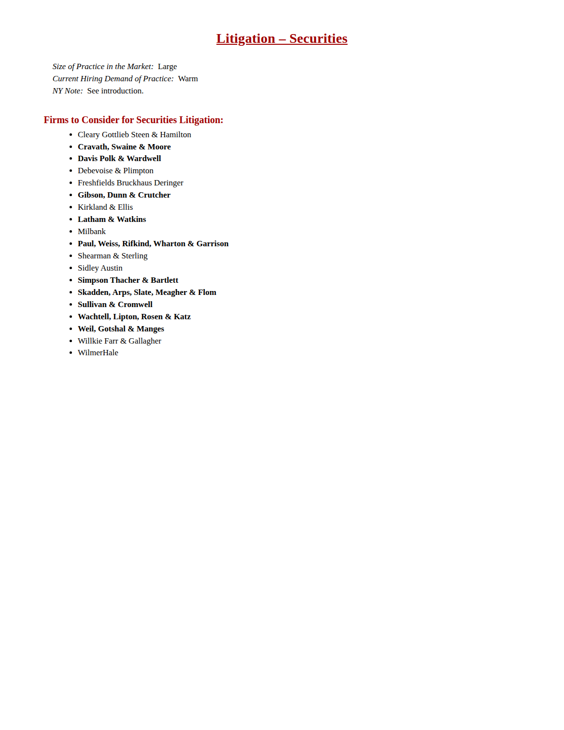Litigation – Securities
Size of Practice in the Market: Large
Current Hiring Demand of Practice: Warm
NY Note: See introduction.
Firms to Consider for Securities Litigation:
Cleary Gottlieb Steen & Hamilton
Cravath, Swaine & Moore
Davis Polk & Wardwell
Debevoise & Plimpton
Freshfields Bruckhaus Deringer
Gibson, Dunn & Crutcher
Kirkland & Ellis
Latham & Watkins
Milbank
Paul, Weiss, Rifkind, Wharton & Garrison
Shearman & Sterling
Sidley Austin
Simpson Thacher & Bartlett
Skadden, Arps, Slate, Meagher & Flom
Sullivan & Cromwell
Wachtell, Lipton, Rosen & Katz
Weil, Gotshal & Manges
Willkie Farr & Gallagher
WilmerHale